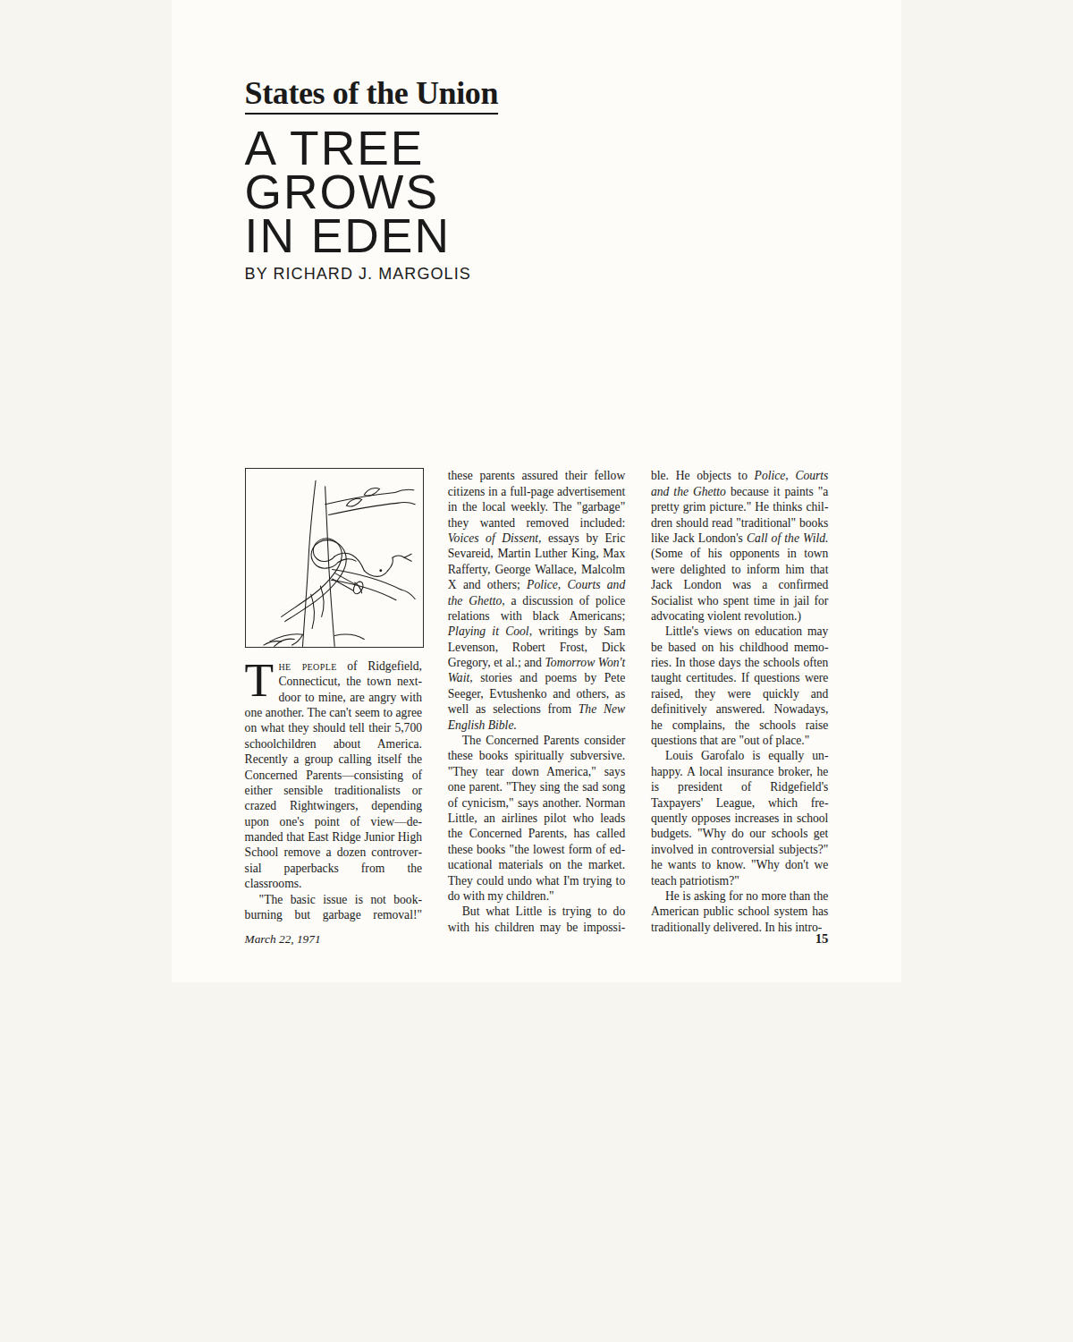States of the Union
A Tree
Grows
in Eden
by Richard J. Margolis
The people of Ridgefield, Connecticut, the town next-door to mine, are angry with one another. The can't seem to agree on what they should tell their 5,700 schoolchildren about America. Recently a group calling itself the Concerned Parents—consisting of either sensible traditionalists or crazed Rightwingers, depending upon one's point of view—demanded that East Ridge Junior High School remove a dozen controversial paperbacks from the classrooms.
"The basic issue is not book-burning but garbage removal!" these parents assured their fellow citizens in a full-page advertisement in the local weekly. The "garbage" they wanted removed included: Voices of Dissent, essays by Eric Sevareid, Martin Luther King, Max Rafferty, George Wallace, Malcolm X and others; Police, Courts and the Ghetto, a discussion of police relations with black Americans; Playing it Cool, writings by Sam Levenson, Robert Frost, Dick Gregory, et al.; and Tomorrow Won't Wait, stories and poems by Pete Seeger, Evtushenko and others, as well as selections from The New English Bible.
The Concerned Parents consider these books spiritually subversive. "They tear down America," says one parent. "They sing the sad song of cynicism," says another. Norman Little, an airlines pilot who leads the Concerned Parents, has called these books "the lowest form of educational materials on the market. They could undo what I'm trying to do with my children."
But what Little is trying to do with his children may be impossible. He objects to Police, Courts and the Ghetto because it paints "a pretty grim picture." He thinks children should read "traditional" books like Jack London's Call of the Wild. (Some of his opponents in town were delighted to inform him that Jack London was a confirmed Socialist who spent time in jail for advocating violent revolution.)
Little's views on education may be based on his childhood memories. In those days the schools often taught certitudes. If questions were raised, they were quickly and definitively answered. Nowadays, he complains, the schools raise questions that are "out of place."
Louis Garofalo is equally unhappy. A local insurance broker, he is president of Ridgefield's Taxpayers' League, which frequently opposes increases in school budgets. "Why do our schools get involved in controversial subjects?" he wants to know. "Why don't we teach patriotism?"
He is asking for no more than the American public school system has traditionally delivered. In his intro-
March 22, 1971 15